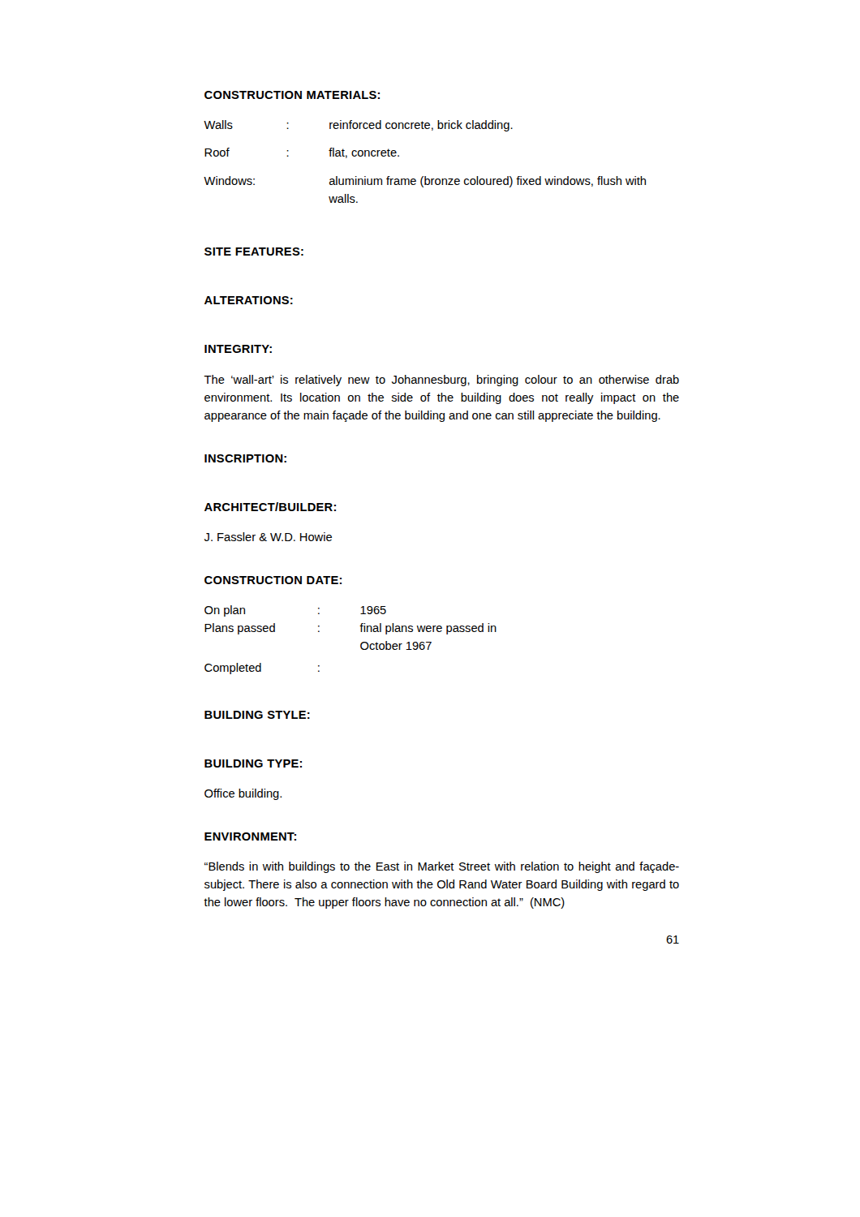CONSTRUCTION MATERIALS:
| Walls | : | reinforced concrete, brick cladding. |
| Roof | : | flat, concrete. |
| Windows: | | aluminium frame (bronze coloured) fixed windows, flush with walls. |
SITE FEATURES:
ALTERATIONS:
INTEGRITY:
The ‘wall-art’ is relatively new to Johannesburg, bringing colour to an otherwise drab environment. Its location on the side of the building does not really impact on the appearance of the main façade of the building and one can still appreciate the building.
INSCRIPTION:
ARCHITECT/BUILDER:
J. Fassler & W.D. Howie
CONSTRUCTION DATE:
| On plan | : | 1965 |
| Plans passed | : | final plans were passed in |
| | | October 1967 |
| Completed | : | |
BUILDING STYLE:
BUILDING TYPE:
Office building.
ENVIRONMENT:
“Blends in with buildings to the East in Market Street with relation to height and façade-subject. There is also a connection with the Old Rand Water Board Building with regard to the lower floors. The upper floors have no connection at all.” (NMC)
61